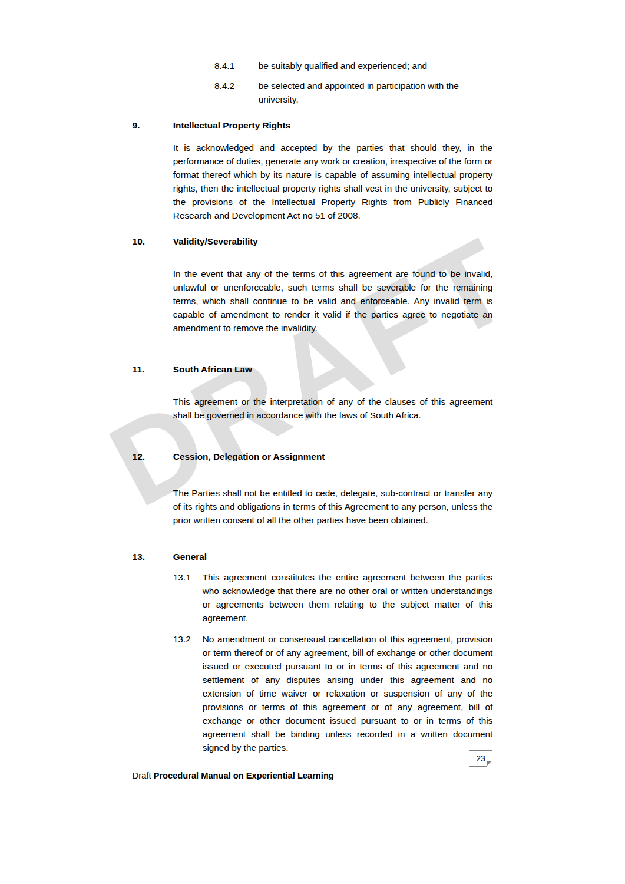DRAFT
8.4.1
be suitably qualified and experienced; and
8.4.2
be selected and appointed in participation with the university.
9.
Intellectual Property Rights
It is acknowledged and accepted by the parties that should they, in the performance of duties, generate any work or creation, irrespective of the form or format thereof which by its nature is capable of assuming intellectual property rights, then the intellectual property rights shall vest in the university, subject to the provisions of the Intellectual Property Rights from Publicly Financed Research and Development Act no 51 of 2008.
10.
Validity/Severability
In the event that any of the terms of this agreement are found to be invalid, unlawful or unenforceable, such terms shall be severable for the remaining terms, which shall continue to be valid and enforceable. Any invalid term is capable of amendment to render it valid if the parties agree to negotiate an amendment to remove the invalidity.
11.
South African Law
This agreement or the interpretation of any of the clauses of this agreement shall be governed in accordance with the laws of South Africa.
12.
Cession, Delegation or Assignment
The Parties shall not be entitled to cede, delegate, sub-contract or transfer any of its rights and obligations in terms of this Agreement to any person, unless the prior written consent of all the other parties have been obtained.
13.
General
13.1
This agreement constitutes the entire agreement between the parties who acknowledge that there are no other oral or written understandings or agreements between them relating to the subject matter of this agreement.
13.2
No amendment or consensual cancellation of this agreement, provision or term thereof or of any agreement, bill of exchange or other document issued or executed pursuant to or in terms of this agreement and no settlement of any disputes arising under this agreement and no extension of time waiver or relaxation or suspension of any of the provisions or terms of this agreement or of any agreement, bill of exchange or other document issued pursuant to or in terms of this agreement shall be binding unless recorded in a written document signed by the parties.
23
Draft Procedural Manual on Experiential Learning